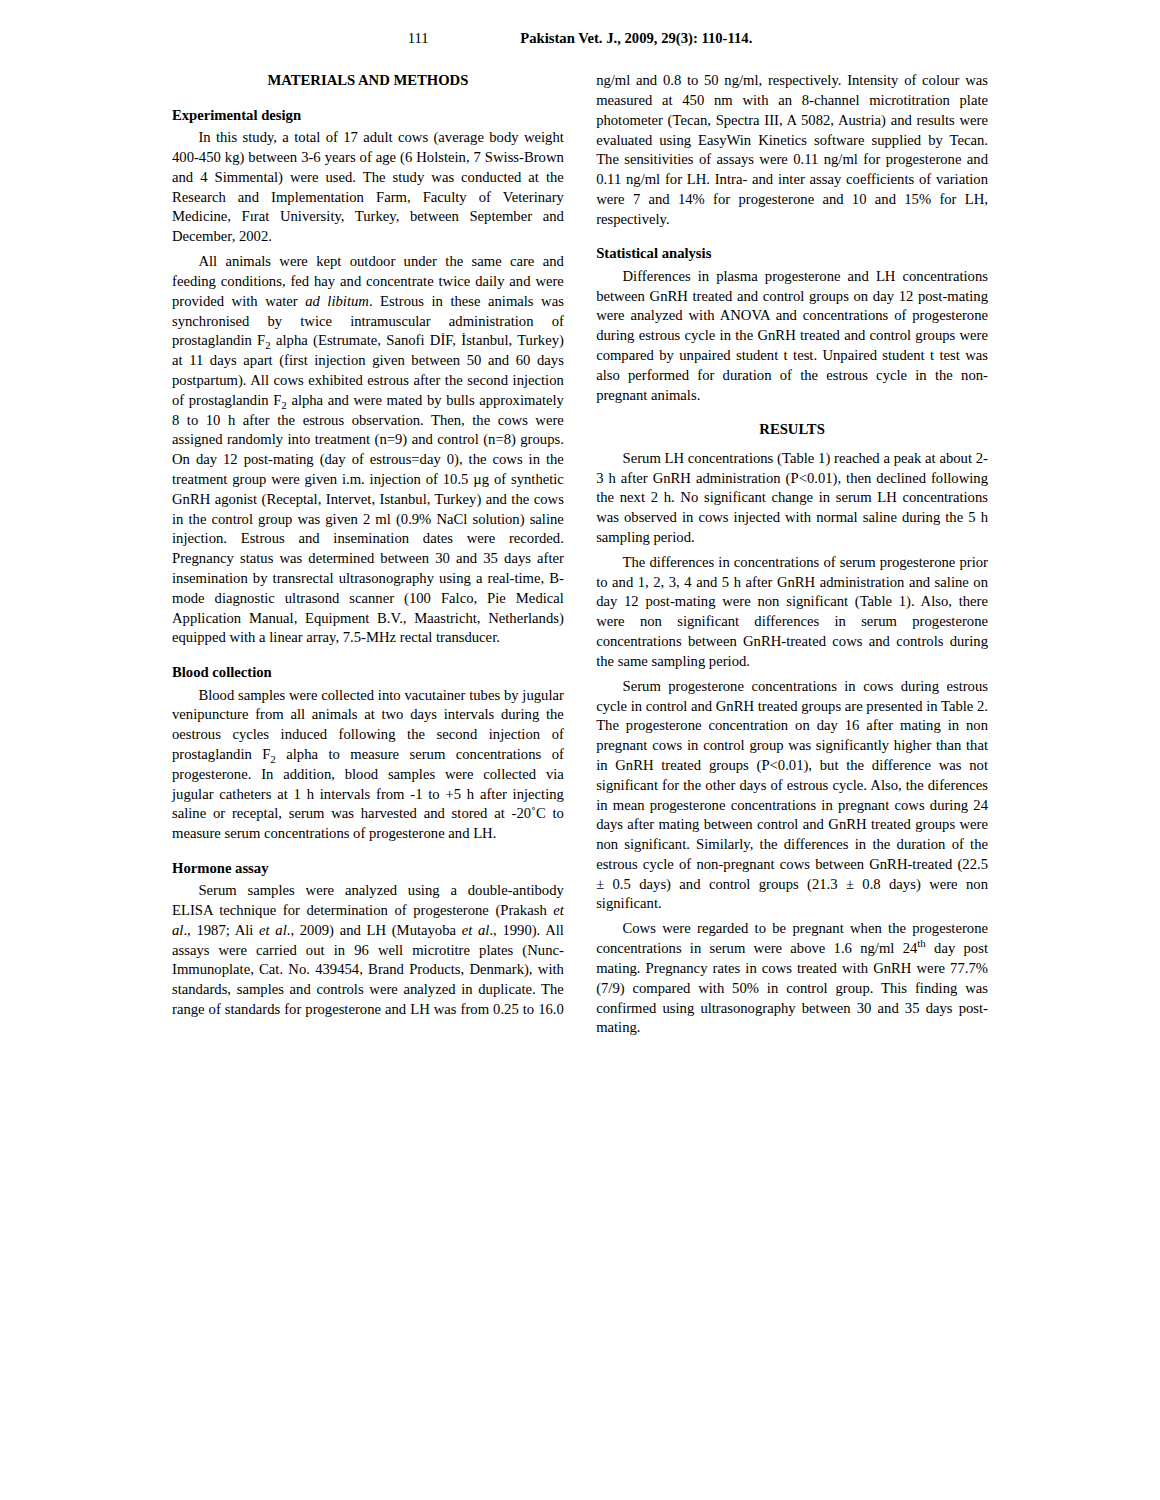111 Pakistan Vet. J., 2009, 29(3): 110-114.
MATERIALS AND METHODS
Experimental design
In this study, a total of 17 adult cows (average body weight 400-450 kg) between 3-6 years of age (6 Holstein, 7 Swiss-Brown and 4 Simmental) were used. The study was conducted at the Research and Implementation Farm, Faculty of Veterinary Medicine, Fırat University, Turkey, between September and December, 2002.
All animals were kept outdoor under the same care and feeding conditions, fed hay and concentrate twice daily and were provided with water ad libitum. Estrous in these animals was synchronised by twice intramuscular administration of prostaglandin F2 alpha (Estrumate, Sanofi DİF, İstanbul, Turkey) at 11 days apart (first injection given between 50 and 60 days postpartum). All cows exhibited estrous after the second injection of prostaglandin F2 alpha and were mated by bulls approximately 8 to 10 h after the estrous observation. Then, the cows were assigned randomly into treatment (n=9) and control (n=8) groups. On day 12 post-mating (day of estrous=day 0), the cows in the treatment group were given i.m. injection of 10.5 µg of synthetic GnRH agonist (Receptal, Intervet, Istanbul, Turkey) and the cows in the control group was given 2 ml (0.9% NaCl solution) saline injection. Estrous and insemination dates were recorded. Pregnancy status was determined between 30 and 35 days after insemination by transrectal ultrasonography using a real-time, B-mode diagnostic ultrasond scanner (100 Falco, Pie Medical Application Manual, Equipment B.V., Maastricht, Netherlands) equipped with a linear array, 7.5-MHz rectal transducer.
Blood collection
Blood samples were collected into vacutainer tubes by jugular venipuncture from all animals at two days intervals during the oestrous cycles induced following the second injection of prostaglandin F2 alpha to measure serum concentrations of progesterone. In addition, blood samples were collected via jugular catheters at 1 h intervals from -1 to +5 h after injecting saline or receptal, serum was harvested and stored at -20˚C to measure serum concentrations of progesterone and LH.
Hormone assay
Serum samples were analyzed using a double-antibody ELISA technique for determination of progesterone (Prakash et al., 1987; Ali et al., 2009) and LH (Mutayoba et al., 1990). All assays were carried out in 96 well microtitre plates (Nunc-Immunoplate, Cat. No. 439454, Brand Products, Denmark), with standards, samples and controls were analyzed in duplicate. The range of standards for progesterone and LH was from 0.25 to 16.0 ng/ml and 0.8 to 50 ng/ml, respectively. Intensity of colour was measured at 450 nm with an 8-channel microtitration plate photometer (Tecan, Spectra III, A 5082, Austria) and results were evaluated using EasyWin Kinetics software supplied by Tecan. The sensitivities of assays were 0.11 ng/ml for progesterone and 0.11 ng/ml for LH. Intra- and inter assay coefficients of variation were 7 and 14% for progesterone and 10 and 15% for LH, respectively.
Statistical analysis
Differences in plasma progesterone and LH concentrations between GnRH treated and control groups on day 12 post-mating were analyzed with ANOVA and concentrations of progesterone during estrous cycle in the GnRH treated and control groups were compared by unpaired student t test. Unpaired student t test was also performed for duration of the estrous cycle in the non-pregnant animals.
RESULTS
Serum LH concentrations (Table 1) reached a peak at about 2-3 h after GnRH administration (P<0.01), then declined following the next 2 h. No significant change in serum LH concentrations was observed in cows injected with normal saline during the 5 h sampling period.
The differences in concentrations of serum progesterone prior to and 1, 2, 3, 4 and 5 h after GnRH administration and saline on day 12 post-mating were non significant (Table 1). Also, there were non significant differences in serum progesterone concentrations between GnRH-treated cows and controls during the same sampling period.
Serum progesterone concentrations in cows during estrous cycle in control and GnRH treated groups are presented in Table 2. The progesterone concentration on day 16 after mating in non pregnant cows in control group was significantly higher than that in GnRH treated groups (P<0.01), but the difference was not significant for the other days of estrous cycle. Also, the diferences in mean progesterone concentrations in pregnant cows during 24 days after mating between control and GnRH treated groups were non significant. Similarly, the differences in the duration of the estrous cycle of non-pregnant cows between GnRH-treated (22.5 ± 0.5 days) and control groups (21.3 ± 0.8 days) were non significant.
Cows were regarded to be pregnant when the progesterone concentrations in serum were above 1.6 ng/ml 24th day post mating. Pregnancy rates in cows treated with GnRH were 77.7% (7/9) compared with 50% in control group. This finding was confirmed using ultrasonography between 30 and 35 days post-mating.